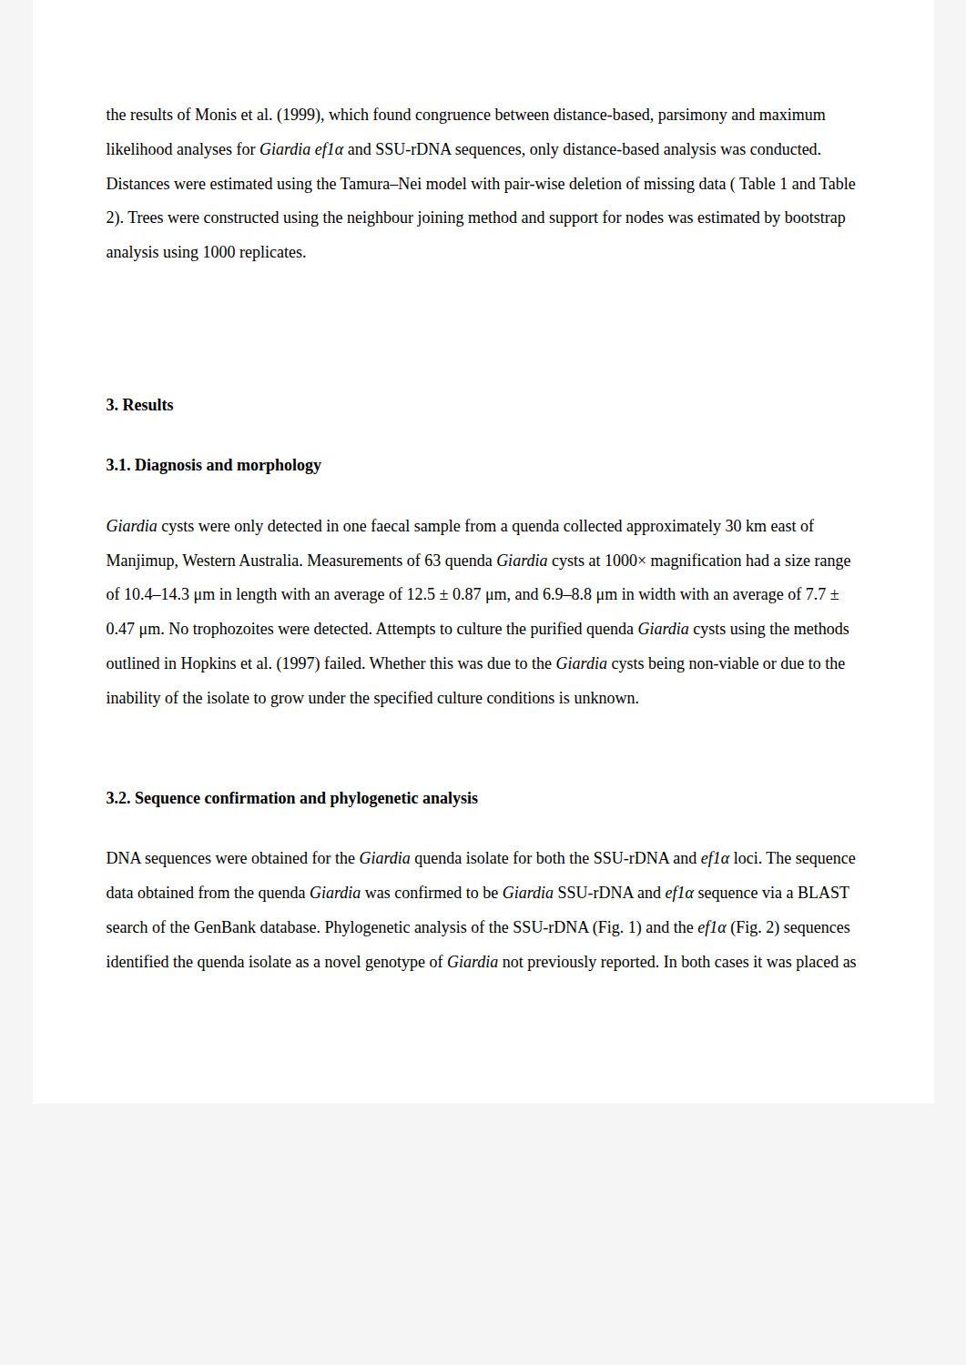the results of Monis et al. (1999), which found congruence between distance-based, parsimony and maximum likelihood analyses for Giardia ef1α and SSU-rDNA sequences, only distance-based analysis was conducted. Distances were estimated using the Tamura–Nei model with pair-wise deletion of missing data ( Table 1 and Table 2). Trees were constructed using the neighbour joining method and support for nodes was estimated by bootstrap analysis using 1000 replicates.
3. Results
3.1. Diagnosis and morphology
Giardia cysts were only detected in one faecal sample from a quenda collected approximately 30 km east of Manjimup, Western Australia. Measurements of 63 quenda Giardia cysts at 1000× magnification had a size range of 10.4–14.3 μm in length with an average of 12.5 ± 0.87 μm, and 6.9–8.8 μm in width with an average of 7.7 ± 0.47 μm. No trophozoites were detected. Attempts to culture the purified quenda Giardia cysts using the methods outlined in Hopkins et al. (1997) failed. Whether this was due to the Giardia cysts being non-viable or due to the inability of the isolate to grow under the specified culture conditions is unknown.
3.2. Sequence confirmation and phylogenetic analysis
DNA sequences were obtained for the Giardia quenda isolate for both the SSU-rDNA and ef1α loci. The sequence data obtained from the quenda Giardia was confirmed to be Giardia SSU-rDNA and ef1α sequence via a BLAST search of the GenBank database. Phylogenetic analysis of the SSU-rDNA (Fig. 1) and the ef1α (Fig. 2) sequences identified the quenda isolate as a novel genotype of Giardia not previously reported. In both cases it was placed as